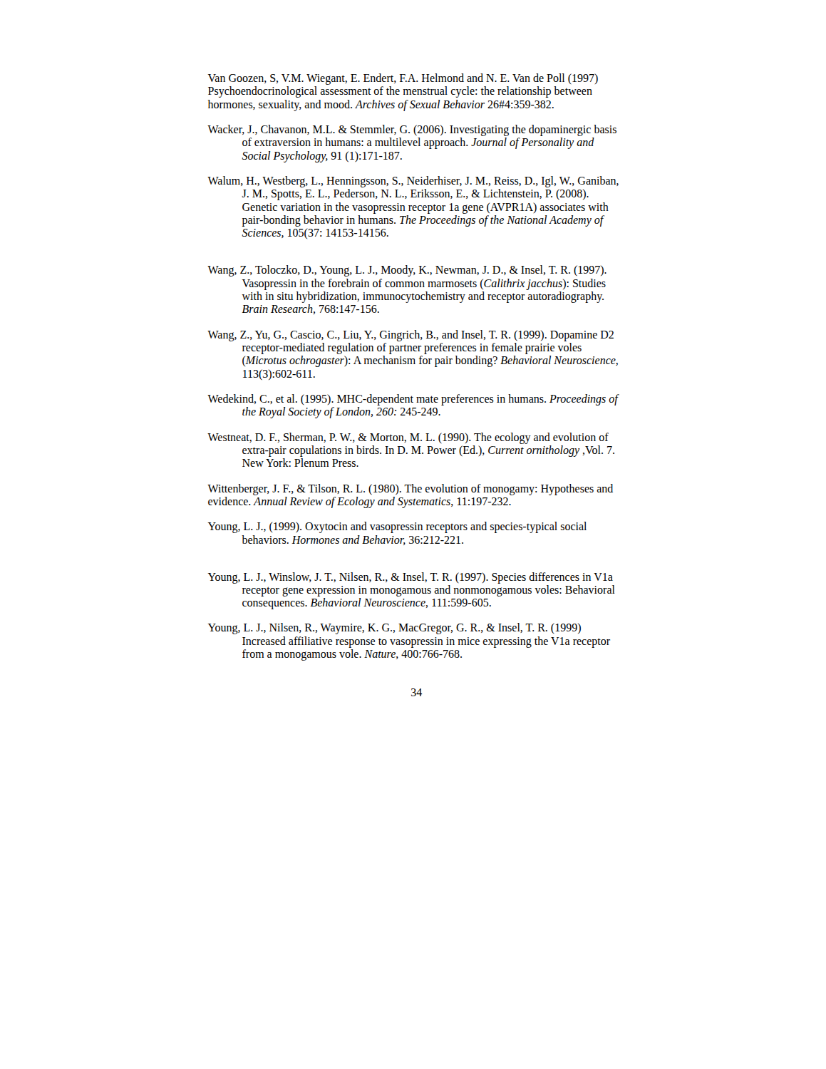Van Goozen, S, V.M. Wiegant, E. Endert, F.A. Helmond and N. E. Van de Poll (1997) Psychoendocrinological assessment of the menstrual cycle: the relationship between hormones, sexuality, and mood. Archives of Sexual Behavior 26#4:359-382.
Wacker, J., Chavanon, M.L. & Stemmler, G. (2006). Investigating the dopaminergic basis of extraversion in humans: a multilevel approach. Journal of Personality and Social Psychology, 91 (1):171-187.
Walum, H., Westberg, L., Henningsson, S., Neiderhiser, J. M., Reiss, D., Igl, W., Ganiban, J. M., Spotts, E. L., Pederson, N. L., Eriksson, E., & Lichtenstein, P. (2008). Genetic variation in the vasopressin receptor 1a gene (AVPR1A) associates with pair-bonding behavior in humans. The Proceedings of the National Academy of Sciences, 105(37: 14153-14156.
Wang, Z., Toloczko, D., Young, L. J., Moody, K., Newman, J. D., & Insel, T. R. (1997). Vasopressin in the forebrain of common marmosets (Calithrix jacchus): Studies with in situ hybridization, immunocytochemistry and receptor autoradiography. Brain Research, 768:147-156.
Wang, Z., Yu, G., Cascio, C., Liu, Y., Gingrich, B., and Insel, T. R. (1999). Dopamine D2 receptor-mediated regulation of partner preferences in female prairie voles (Microtus ochrogaster): A mechanism for pair bonding? Behavioral Neuroscience, 113(3):602-611.
Wedekind, C., et al. (1995). MHC-dependent mate preferences in humans. Proceedings of the Royal Society of London, 260: 245-249.
Westneat, D. F., Sherman, P. W., & Morton, M. L. (1990). The ecology and evolution of extra-pair copulations in birds. In D. M. Power (Ed.), Current ornithology ,Vol. 7. New York: Plenum Press.
Wittenberger, J. F., & Tilson, R. L. (1980). The evolution of monogamy: Hypotheses and evidence. Annual Review of Ecology and Systematics, 11:197-232.
Young, L. J., (1999). Oxytocin and vasopressin receptors and species-typical social behaviors. Hormones and Behavior, 36:212-221.
Young, L. J., Winslow, J. T., Nilsen, R., & Insel, T. R. (1997). Species differences in V1a receptor gene expression in monogamous and nonmonogamous voles: Behavioral consequences. Behavioral Neuroscience, 111:599-605.
Young, L. J., Nilsen, R., Waymire, K. G., MacGregor, G. R., & Insel, T. R. (1999) Increased affiliative response to vasopressin in mice expressing the V1a receptor from a monogamous vole. Nature, 400:766-768.
34